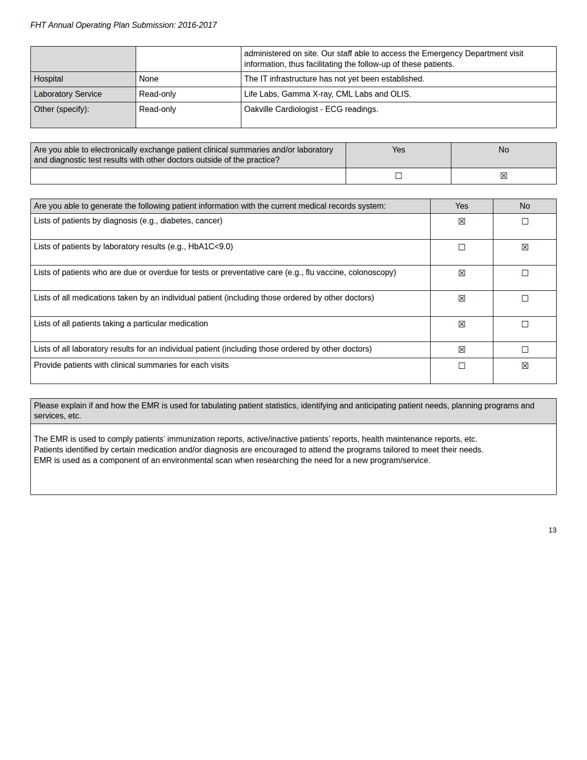FHT Annual Operating Plan Submission: 2016-2017
| | | administered on site. Our staff able to access the Emergency Department visit information, thus facilitating the follow-up of these patients. |
| Hospital | None | The IT infrastructure has not yet been established. |
| Laboratory Service | Read-only | Life Labs, Gamma X-ray, CML Labs and OLIS. |
| Other (specify): | Read-only | Oakville Cardiologist - ECG readings. |
| Are you able to electronically exchange patient clinical summaries and/or laboratory and diagnostic test results with other doctors outside of the practice? | Yes | No |
| | ☐ | ☒ |
| Are you able to generate the following patient information with the current medical records system: | Yes | No |
| Lists of patients by diagnosis (e.g., diabetes, cancer) | ☒ | ☐ |
| Lists of patients by laboratory results (e.g., HbA1C<9.0) | ☐ | ☒ |
| Lists of patients who are due or overdue for tests or preventative care (e.g., flu vaccine, colonoscopy) | ☒ | ☐ |
| Lists of all medications taken by an individual patient (including those ordered by other doctors) | ☒ | ☐ |
| Lists of all patients taking a particular medication | ☒ | ☐ |
| Lists of all laboratory results for an individual patient (including those ordered by other doctors) | ☒ | ☐ |
| Provide patients with clinical summaries for each visits | ☐ | ☒ |
| Please explain if and how the EMR is used for tabulating patient statistics, identifying and anticipating patient needs, planning programs and services, etc. |
| The EMR is used to comply patients’ immunization reports, active/inactive patients’ reports, health maintenance reports, etc. Patients identified by certain medication and/or diagnosis are encouraged to attend the programs tailored to meet their needs. EMR is used as a component of an environmental scan when researching the need for a new program/service. |
13